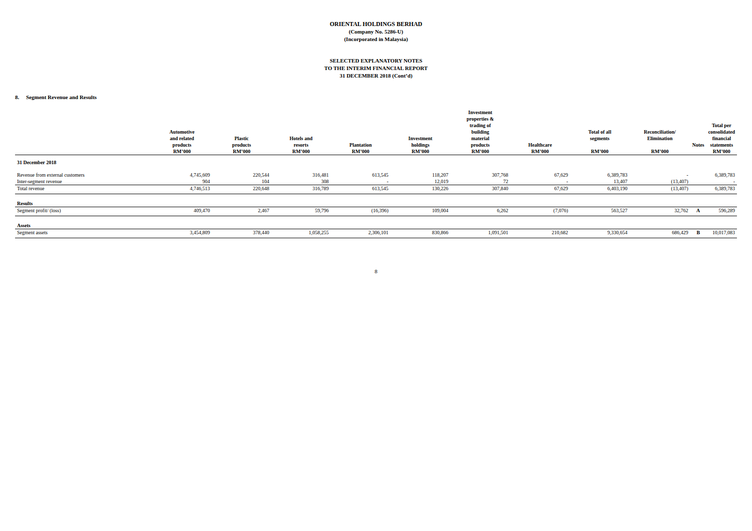ORIENTAL HOLDINGS BERHAD
(Company No. 5286-U)
(Incorporated in Malaysia)
SELECTED EXPLANATORY NOTES
TO THE INTERIM FINANCIAL REPORT
31 DECEMBER 2018 (Cont’d)
8. Segment Revenue and Results
| | | | | | | Investment | | | | | |
| | | | | | | properties & | | | | | |
| | | | | | | trading of | | | | | Total per |
| | Automotive | | | | | building | | Total of all | Reconciliation/ | | consolidated |
| | and related | Plastic | Hotels and | | Investment | material | | segments | Elimination | | financial |
| | products | products | resorts | Plantation | holdings | products | Healthcare | | | Notes | statements |
| | RM’000 | RM’000 | RM’000 | RM’000 | RM’000 | RM’000 | RM’000 | RM’000 | RM’000 | | RM’000 |
| 31 December 2018 | |
| Revenue from external customers | 4,745,609 | 220,544 | 316,481 | 613,545 | 118,207 | 307,768 | 67,629 | 6,389,783 | - | | 6,389,783 |
| Inter-segment revenue | 904 | 104 | 308 | - | 12,019 | 72 | - | 13,407 | (13,407) | | - |
| Total revenue | 4,746,513 | 220,648 | 316,789 | 613,545 | 130,226 | 307,840 | 67,629 | 6,403,190 | (13,407) | | 6,389,783 |
| Results | |
| Segment profit/ (loss) | 409,470 | 2,467 | 59,796 | (16,396) | 109,004 | 6,262 | (7,076) | 563,527 | 32,762 | A | 596,289 |
| Assets | |
| Segment assets | 3,454,809 | 378,440 | 1,058,255 | 2,306,101 | 830,866 | 1,091,501 | 210,682 | 9,330,654 | 686,429 | B | 10,017,083 |
8